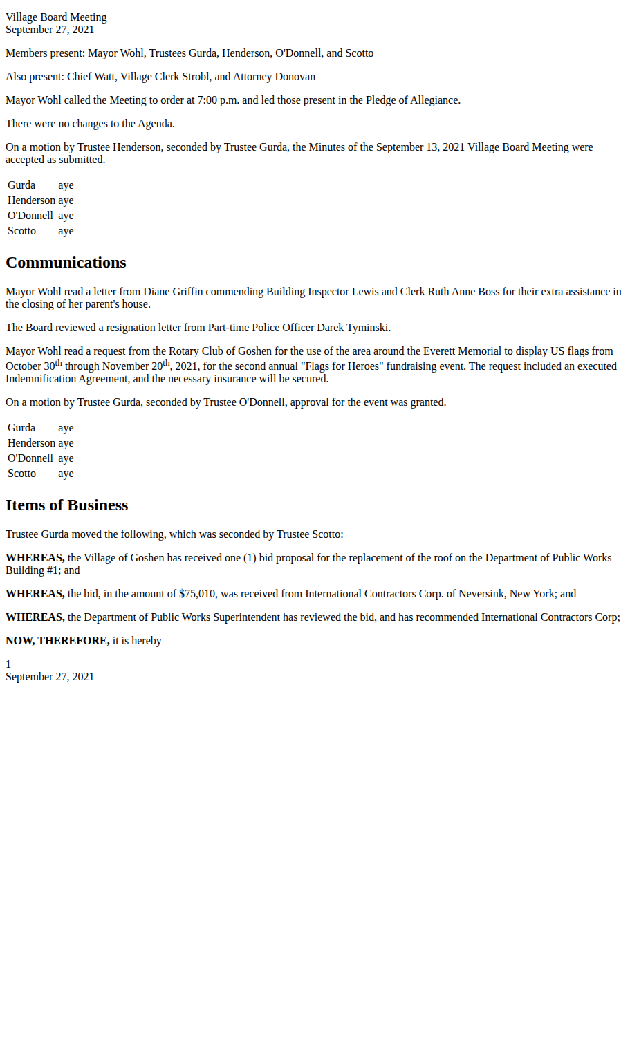Village Board Meeting
September 27, 2021
Members present: Mayor Wohl, Trustees Gurda, Henderson, O'Donnell, and Scotto
Also present: Chief Watt, Village Clerk Strobl, and Attorney Donovan
Mayor Wohl called the Meeting to order at 7:00 p.m. and led those present in the Pledge of Allegiance.
There were no changes to the Agenda.
On a motion by Trustee Henderson, seconded by Trustee Gurda, the Minutes of the September 13, 2021 Village Board Meeting were accepted as submitted.
| Gurda | aye |
| Henderson | aye |
| O'Donnell | aye |
| Scotto | aye |
Communications
Mayor Wohl read a letter from Diane Griffin commending Building Inspector Lewis and Clerk Ruth Anne Boss for their extra assistance in the closing of her parent's house.
The Board reviewed a resignation letter from Part-time Police Officer Darek Tyminski.
Mayor Wohl read a request from the Rotary Club of Goshen for the use of the area around the Everett Memorial to display US flags from October 30th through November 20th, 2021, for the second annual "Flags for Heroes" fundraising event. The request included an executed Indemnification Agreement, and the necessary insurance will be secured.
On a motion by Trustee Gurda, seconded by Trustee O'Donnell, approval for the event was granted.
| Gurda | aye |
| Henderson | aye |
| O'Donnell | aye |
| Scotto | aye |
Items of Business
Trustee Gurda moved the following, which was seconded by Trustee Scotto:
WHEREAS, the Village of Goshen has received one (1) bid proposal for the replacement of the roof on the Department of Public Works Building #1; and
WHEREAS, the bid, in the amount of $75,010, was received from International Contractors Corp. of Neversink, New York; and
WHEREAS, the Department of Public Works Superintendent has reviewed the bid, and has recommended International Contractors Corp;
NOW, THEREFORE, it is hereby
1
September 27, 2021